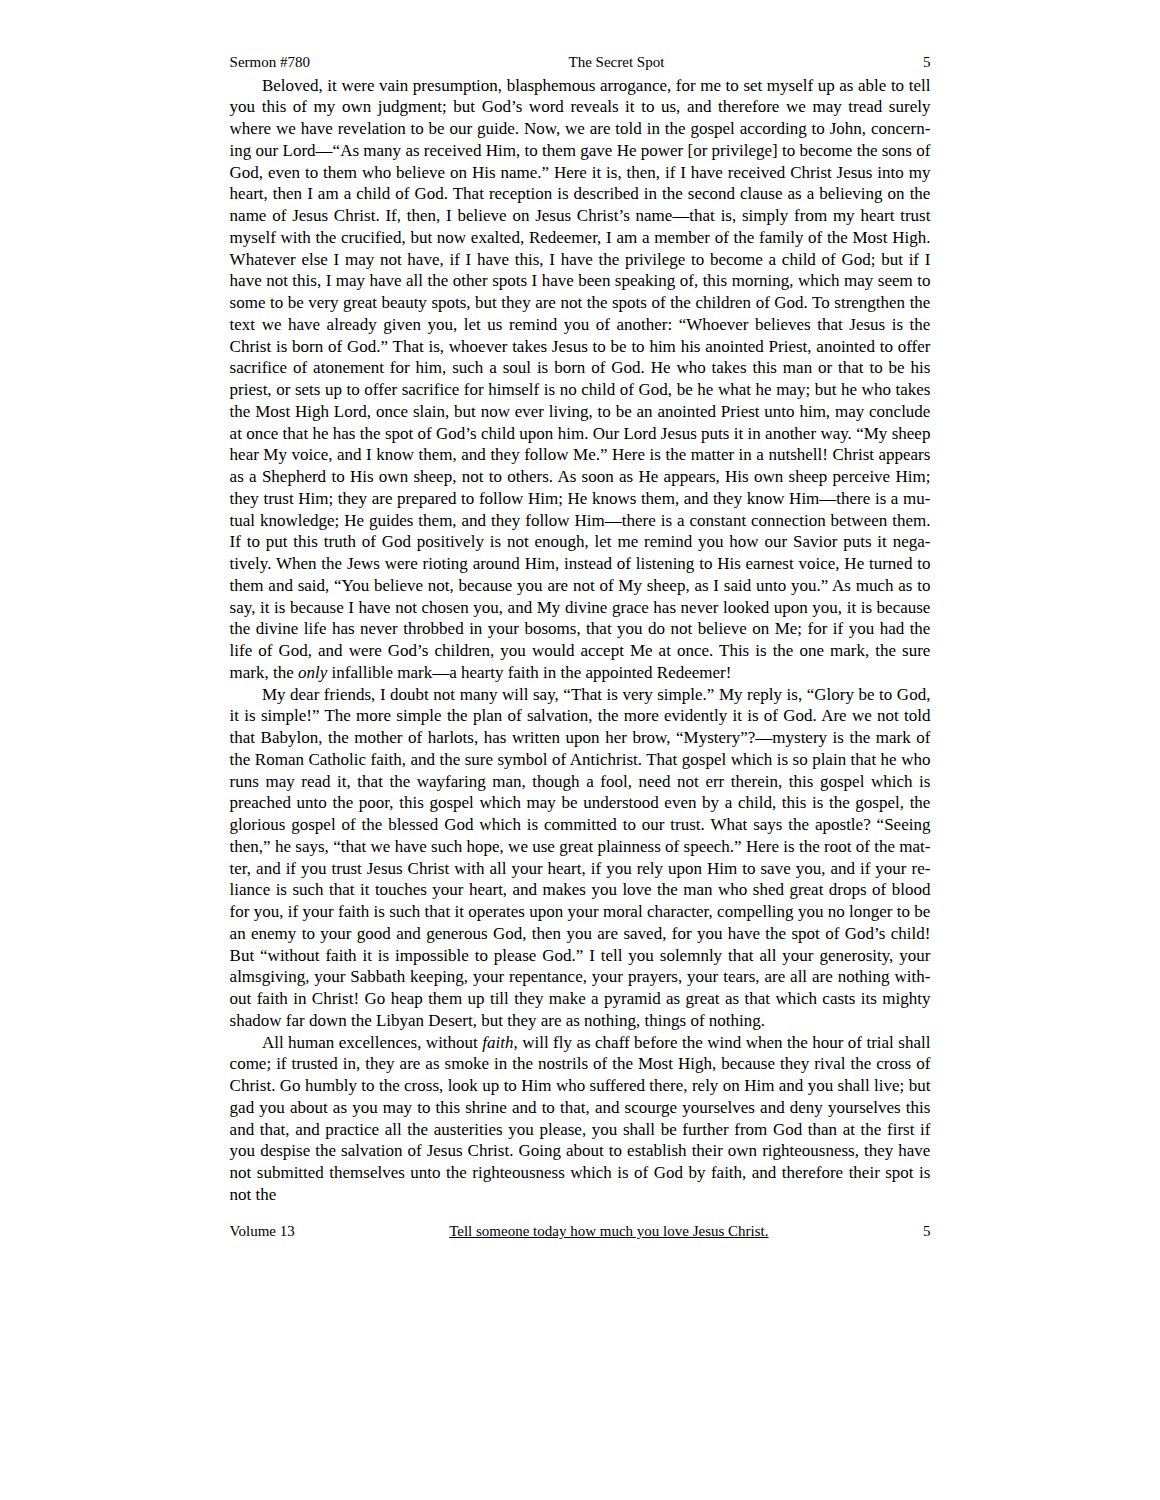Sermon #780
The Secret Spot
5
Beloved, it were vain presumption, blasphemous arrogance, for me to set myself up as able to tell you this of my own judgment; but God’s word reveals it to us, and therefore we may tread surely where we have revelation to be our guide. Now, we are told in the gospel according to John, concerning our Lord—“As many as received Him, to them gave He power [or privilege] to become the sons of God, even to them who believe on His name.” Here it is, then, if I have received Christ Jesus into my heart, then I am a child of God. That reception is described in the second clause as a believing on the name of Jesus Christ. If, then, I believe on Jesus Christ’s name—that is, simply from my heart trust myself with the crucified, but now exalted, Redeemer, I am a member of the family of the Most High. Whatever else I may not have, if I have this, I have the privilege to become a child of God; but if I have not this, I may have all the other spots I have been speaking of, this morning, which may seem to some to be very great beauty spots, but they are not the spots of the children of God. To strengthen the text we have already given you, let us remind you of another: “Whoever believes that Jesus is the Christ is born of God.” That is, whoever takes Jesus to be to him his anointed Priest, anointed to offer sacrifice of atonement for him, such a soul is born of God. He who takes this man or that to be his priest, or sets up to offer sacrifice for himself is no child of God, be he what he may; but he who takes the Most High Lord, once slain, but now ever living, to be an anointed Priest unto him, may conclude at once that he has the spot of God’s child upon him. Our Lord Jesus puts it in another way. “My sheep hear My voice, and I know them, and they follow Me.” Here is the matter in a nutshell! Christ appears as a Shepherd to His own sheep, not to others. As soon as He appears, His own sheep perceive Him; they trust Him; they are prepared to follow Him; He knows them, and they know Him—there is a mutual knowledge; He guides them, and they follow Him—there is a constant connection between them. If to put this truth of God positively is not enough, let me remind you how our Savior puts it negatively. When the Jews were rioting around Him, instead of listening to His earnest voice, He turned to them and said, “You believe not, because you are not of My sheep, as I said unto you.” As much as to say, it is because I have not chosen you, and My divine grace has never looked upon you, it is because the divine life has never throbbed in your bosoms, that you do not believe on Me; for if you had the life of God, and were God’s children, you would accept Me at once. This is the one mark, the sure mark, the only infallible mark—a hearty faith in the appointed Redeemer!
My dear friends, I doubt not many will say, “That is very simple.” My reply is, “Glory be to God, it is simple!” The more simple the plan of salvation, the more evidently it is of God. Are we not told that Babylon, the mother of harlots, has written upon her brow, “Mystery”?—mystery is the mark of the Roman Catholic faith, and the sure symbol of Antichrist. That gospel which is so plain that he who runs may read it, that the wayfaring man, though a fool, need not err therein, this gospel which is preached unto the poor, this gospel which may be understood even by a child, this is the gospel, the glorious gospel of the blessed God which is committed to our trust. What says the apostle? “Seeing then,” he says, “that we have such hope, we use great plainness of speech.” Here is the root of the matter, and if you trust Jesus Christ with all your heart, if you rely upon Him to save you, and if your reliance is such that it touches your heart, and makes you love the man who shed great drops of blood for you, if your faith is such that it operates upon your moral character, compelling you no longer to be an enemy to your good and generous God, then you are saved, for you have the spot of God’s child! But “without faith it is impossible to please God.” I tell you solemnly that all your generosity, your almsgiving, your Sabbath keeping, your repentance, your prayers, your tears, are all are nothing without faith in Christ! Go heap them up till they make a pyramid as great as that which casts its mighty shadow far down the Libyan Desert, but they are as nothing, things of nothing.
All human excellences, without faith, will fly as chaff before the wind when the hour of trial shall come; if trusted in, they are as smoke in the nostrils of the Most High, because they rival the cross of Christ. Go humbly to the cross, look up to Him who suffered there, rely on Him and you shall live; but gad you about as you may to this shrine and to that, and scourge yourselves and deny yourselves this and that, and practice all the austerities you please, you shall be further from God than at the first if you despise the salvation of Jesus Christ. Going about to establish their own righteousness, they have not submitted themselves unto the righteousness which is of God by faith, and therefore their spot is not the
Volume 13
Tell someone today how much you love Jesus Christ.
5